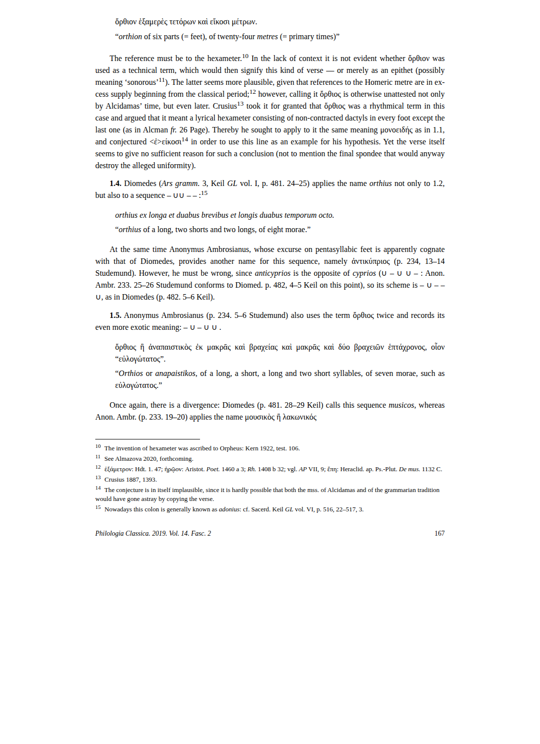ὄρθιον ἑξαμερὲς τετόρων καὶ εἴκοσι μέτρων.
“orthion of six parts (= feet), of twenty-four metres (= primary times)”
The reference must be to the hexameter.10 In the lack of context it is not evident whether ὄρθιον was used as a technical term, which would then signify this kind of verse — or merely as an epithet (possibly meaning ‘sonorous’11). The latter seems more plausible, given that references to the Homeric metre are in excess supply beginning from the classical period;12 however, calling it ὄρθιος is otherwise unattested not only by Alcidamas’ time, but even later. Crusius13 took it for granted that ὄρθιος was a rhythmical term in this case and argued that it meant a lyrical hexameter consisting of non-contracted dactyls in every foot except the last one (as in Alcman fr. 26 Page). Thereby he sought to apply to it the same meaning μονοειδής as in 1.1, and conjectured <ἐ>είκοσι14 in order to use this line as an example for his hypothesis. Yet the verse itself seems to give no sufficient reason for such a conclusion (not to mention the final spondee that would anyway destroy the alleged uniformity).
1.4. Diomedes (Ars gramm. 3, Keil GL vol. I, p. 481. 24–25) applies the name orthius not only to 1.2, but also to a sequence – ∪∪ – – :15
orthius ex longa et duabus brevibus et longis duabus temporum octo.
“orthius of a long, two shorts and two longs, of eight morae.”
At the same time Anonymus Ambrosianus, whose excurse on pentasyllabic feet is apparently cognate with that of Diomedes, provides another name for this sequence, namely ἀντικύπριος (p. 234, 13–14 Studemund). However, he must be wrong, since anticyprios is the opposite of cyprios (∪ – ∪ ∪ – : Anon. Ambr. 233. 25–26 Studemund conforms to Diomed. p. 482, 4–5 Keil on this point), so its scheme is – ∪ – – ∪, as in Diomedes (p. 482. 5–6 Keil).
1.5. Anonymus Ambrosianus (p. 234. 5–6 Studemund) also uses the term ὄρθιος twice and records its even more exotic meaning: – ∪ – ∪ ∪ .
ὄρθιος ἢ ἀναπαιστικὸς ἐκ μακρᾶς καὶ βραχείας καὶ μακρᾶς καὶ δύο βραχειῶν ἑπτάχρονος, οἷον “εὐλογώτατος”.
“Orthios or anapaistikos, of a long, a short, a long and two short syllables, of seven morae, such as εὐλογώτατος.”
Once again, there is a divergence: Diomedes (p. 481. 28–29 Keil) calls this sequence musicos, whereas Anon. Ambr. (p. 233. 19–20) applies the name μουσικὸς ἢ λακωνικός
10 The invention of hexameter was ascribed to Orpheus: Kern 1922, test. 106.
11 See Almazova 2020, forthcoming.
12 ἑξάμετρον: Hdt. 1. 47; ἡρῷον: Aristot. Poet. 1460 a 3; Rh. 1408 b 32; vgl. AP VII, 9; ἔπη: Heraclid. ap. Ps.-Plut. De mus. 1132 C.
13 Crusius 1887, 1393.
14 The conjecture is in itself implausible, since it is hardly possible that both the mss. of Alcidamas and of the grammarian tradition would have gone astray by copying the verse.
15 Nowadays this colon is generally known as adonius: cf. Sacerd. Keil GL vol. VI, p. 516, 22–517, 3.
Philologia Classica. 2019. Vol. 14. Fasc. 2 167